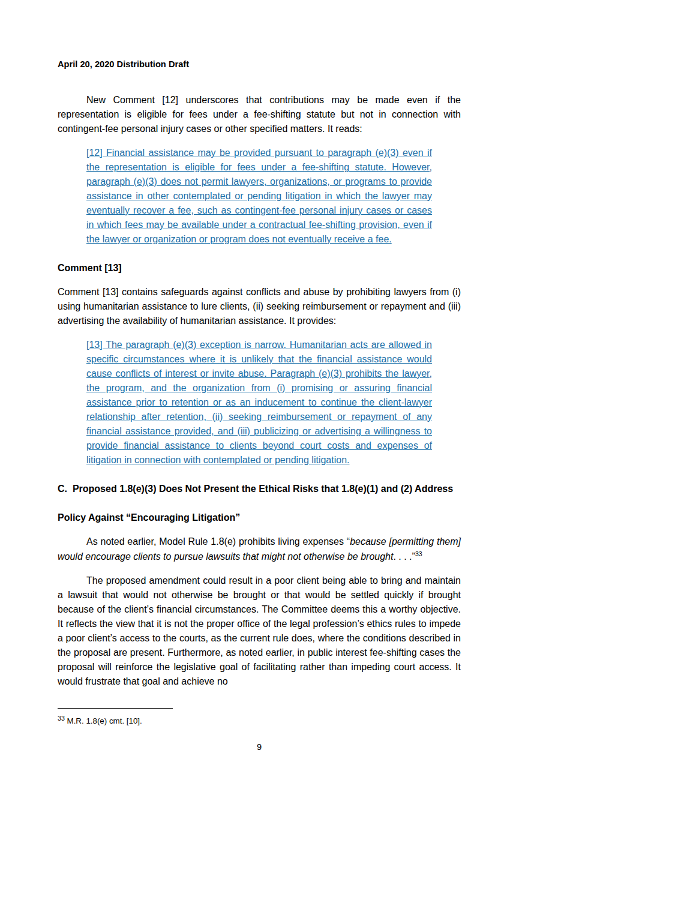April 20, 2020 Distribution Draft
New Comment [12] underscores that contributions may be made even if the representation is eligible for fees under a fee-shifting statute but not in connection with contingent-fee personal injury cases or other specified matters. It reads:
[12] Financial assistance may be provided pursuant to paragraph (e)(3) even if the representation is eligible for fees under a fee-shifting statute. However, paragraph (e)(3) does not permit lawyers, organizations, or programs to provide assistance in other contemplated or pending litigation in which the lawyer may eventually recover a fee, such as contingent-fee personal injury cases or cases in which fees may be available under a contractual fee-shifting provision, even if the lawyer or organization or program does not eventually receive a fee.
Comment [13]
Comment [13] contains safeguards against conflicts and abuse by prohibiting lawyers from (i) using humanitarian assistance to lure clients, (ii) seeking reimbursement or repayment and (iii) advertising the availability of humanitarian assistance. It provides:
[13] The paragraph (e)(3) exception is narrow. Humanitarian acts are allowed in specific circumstances where it is unlikely that the financial assistance would cause conflicts of interest or invite abuse. Paragraph (e)(3) prohibits the lawyer, the program, and the organization from (i) promising or assuring financial assistance prior to retention or as an inducement to continue the client-lawyer relationship after retention, (ii) seeking reimbursement or repayment of any financial assistance provided, and (iii) publicizing or advertising a willingness to provide financial assistance to clients beyond court costs and expenses of litigation in connection with contemplated or pending litigation.
C. Proposed 1.8(e)(3) Does Not Present the Ethical Risks that 1.8(e)(1) and (2) Address
Policy Against “Encouraging Litigation”
As noted earlier, Model Rule 1.8(e) prohibits living expenses “because [permitting them] would encourage clients to pursue lawsuits that might not otherwise be brought. . . .”33
The proposed amendment could result in a poor client being able to bring and maintain a lawsuit that would not otherwise be brought or that would be settled quickly if brought because of the client’s financial circumstances. The Committee deems this a worthy objective. It reflects the view that it is not the proper office of the legal profession’s ethics rules to impede a poor client’s access to the courts, as the current rule does, where the conditions described in the proposal are present. Furthermore, as noted earlier, in public interest fee-shifting cases the proposal will reinforce the legislative goal of facilitating rather than impeding court access. It would frustrate that goal and achieve no
33 M.R. 1.8(e) cmt. [10].
9